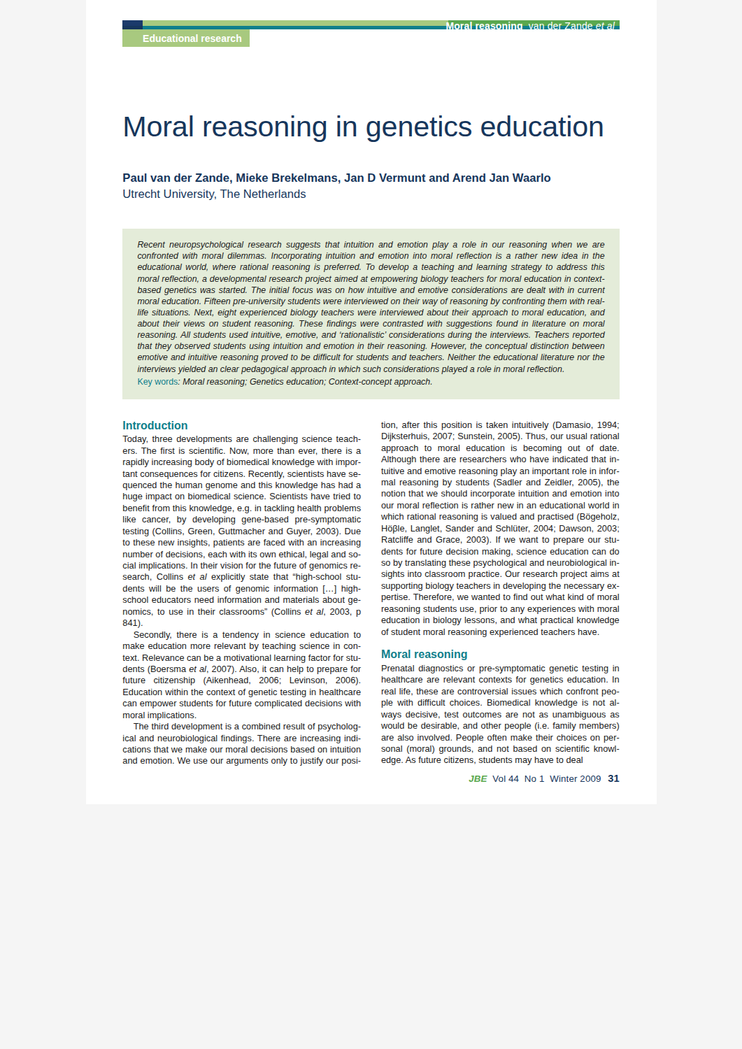Moral reasoning van der Zande et al
Educational research
Moral reasoning in genetics education
Paul van der Zande, Mieke Brekelmans, Jan D Vermunt and Arend Jan Waarlo
Utrecht University, The Netherlands
Recent neuropsychological research suggests that intuition and emotion play a role in our reasoning when we are confronted with moral dilemmas. Incorporating intuition and emotion into moral reflection is a rather new idea in the educational world, where rational reasoning is preferred. To develop a teaching and learning strategy to address this moral reflection, a developmental research project aimed at empowering biology teachers for moral education in context-based genetics was started. The initial focus was on how intuitive and emotive considerations are dealt with in current moral education. Fifteen pre-university students were interviewed on their way of reasoning by confronting them with real-life situations. Next, eight experienced biology teachers were interviewed about their approach to moral education, and about their views on student reasoning. These findings were contrasted with suggestions found in literature on moral reasoning. All students used intuitive, emotive, and ‘rationalistic’ considerations during the interviews. Teachers reported that they observed students using intuition and emotion in their reasoning. However, the conceptual distinction between emotive and intuitive reasoning proved to be difficult for students and teachers. Neither the educational literature nor the interviews yielded an clear pedagogical approach in which such considerations played a role in moral reflection.
Key words: Moral reasoning; Genetics education; Context-concept approach.
Introduction
Today, three developments are challenging science teachers. The first is scientific. Now, more than ever, there is a rapidly increasing body of biomedical knowledge with important consequences for citizens. Recently, scientists have sequenced the human genome and this knowledge has had a huge impact on biomedical science. Scientists have tried to benefit from this knowledge, e.g. in tackling health problems like cancer, by developing gene-based pre-symptomatic testing (Collins, Green, Guttmacher and Guyer, 2003). Due to these new insights, patients are faced with an increasing number of decisions, each with its own ethical, legal and social implications. In their vision for the future of genomics research, Collins et al explicitly state that “high-school students will be the users of genomic information […] high-school educators need information and materials about genomics, to use in their classrooms” (Collins et al, 2003, p 841).
Secondly, there is a tendency in science education to make education more relevant by teaching science in context. Relevance can be a motivational learning factor for students (Boersma et al, 2007). Also, it can help to prepare for future citizenship (Aikenhead, 2006; Levinson, 2006). Education within the context of genetic testing in healthcare can empower students for future complicated decisions with moral implications.
The third development is a combined result of psychological and neurobiological findings. There are increasing indications that we make our moral decisions based on intuition and emotion. We use our arguments only to justify our position, after this position is taken intuitively (Damasio, 1994; Dijksterhuis, 2007; Sunstein, 2005). Thus, our usual rational approach to moral education is becoming out of date. Although there are researchers who have indicated that intuitive and emotive reasoning play an important role in informal reasoning by students (Sadler and Zeidler, 2005), the notion that we should incorporate intuition and emotion into our moral reflection is rather new in an educational world in which rational reasoning is valued and practised (Bögeholz, Höβle, Langlet, Sander and Schlüter, 2004; Dawson, 2003; Ratcliffe and Grace, 2003). If we want to prepare our students for future decision making, science education can do so by translating these psychological and neurobiological insights into classroom practice. Our research project aims at supporting biology teachers in developing the necessary expertise. Therefore, we wanted to find out what kind of moral reasoning students use, prior to any experiences with moral education in biology lessons, and what practical knowledge of student moral reasoning experienced teachers have.
Moral reasoning
Prenatal diagnostics or pre-symptomatic genetic testing in healthcare are relevant contexts for genetics education. In real life, these are controversial issues which confront people with difficult choices. Biomedical knowledge is not always decisive, test outcomes are not as unambiguous as would be desirable, and other people (i.e. family members) are also involved. People often make their choices on personal (moral) grounds, and not based on scientific knowledge. As future citizens, students may have to deal
JBE Vol 44 No 1 Winter 200931